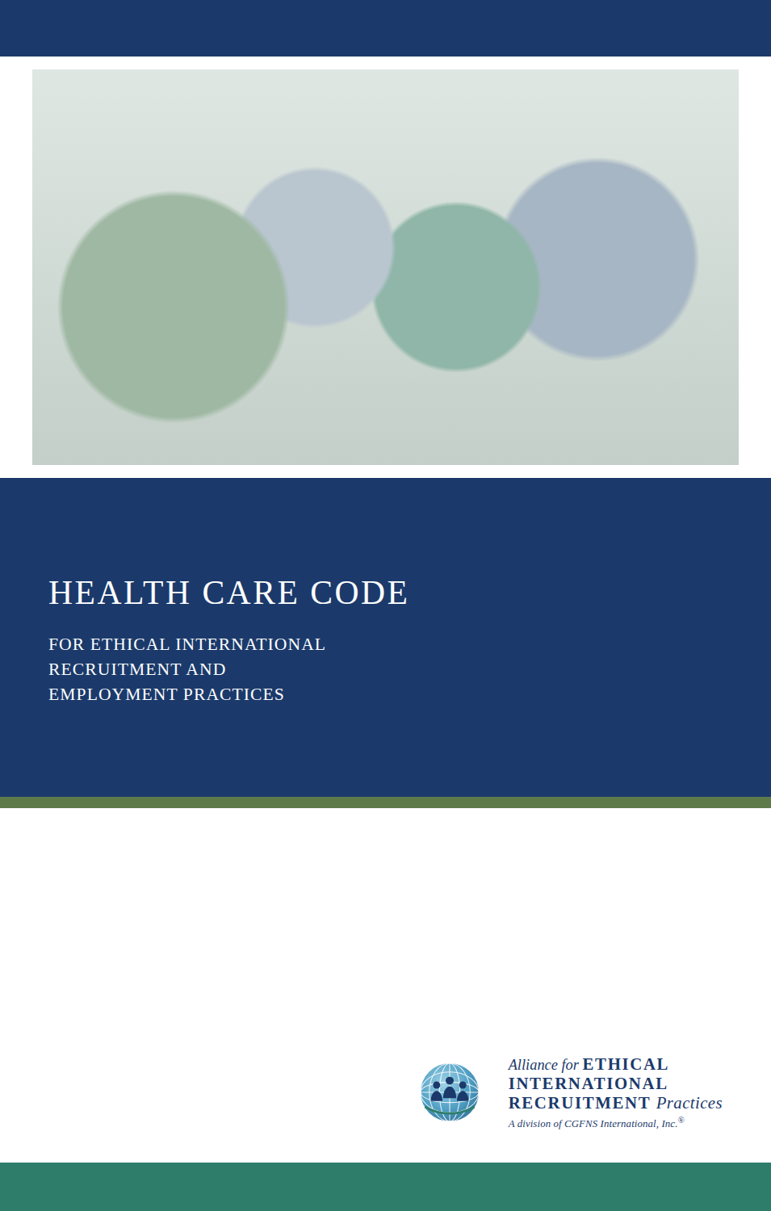A group of smiling health care professionals of diverse backgrounds wearing scrubs, lab coats and stethoscopes, standing together outdoors.
HEALTH CARE CODE
FOR ETHICAL INTERNATIONAL RECRUITMENT AND EMPLOYMENT PRACTICES
Alliance for ETHICAL
INTERNATIONAL
RECRUITMENT Practices
A division of CGFNS International, Inc.®